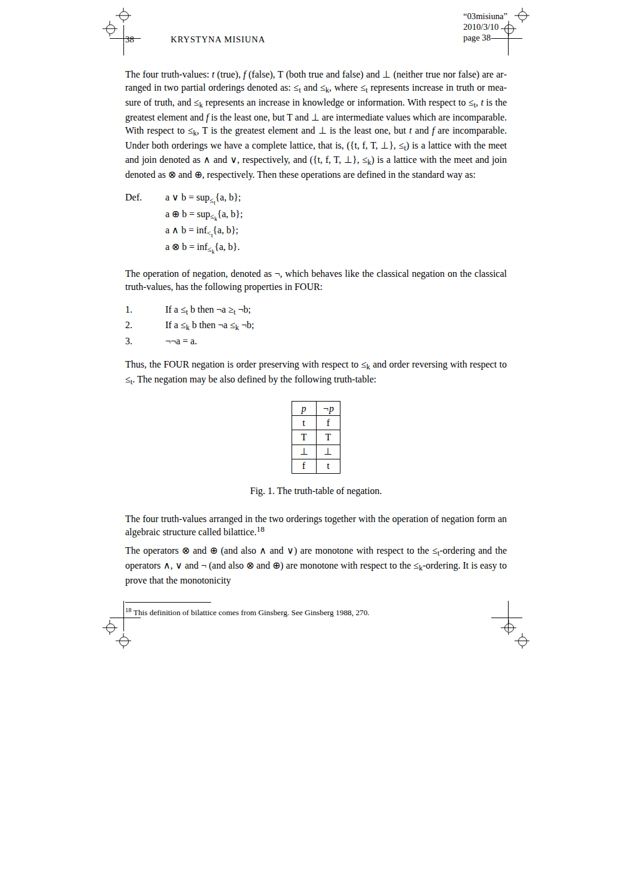“03misiuna”
2010/3/10
page 38
38 KRYSTYNA MISIUNA
The four truth-values: t (true), f (false), T (both true and false) and ⊥ (neither true nor false) are arranged in two partial orderings denoted as: ≤t and ≤k, where ≤t represents increase in truth or measure of truth, and ≤k represents an increase in knowledge or information. With respect to ≤t, t is the greatest element and f is the least one, but T and ⊥ are intermediate values which are incomparable. With respect to ≤k, T is the greatest element and ⊥ is the least one, but t and f are incomparable. Under both orderings we have a complete lattice, that is, ({t, f, T, ⊥}, ≤t) is a lattice with the meet and join denoted as ∧ and ∨, respectively, and ({t, f, T, ⊥}, ≤k) is a lattice with the meet and join denoted as ⊗ and ⊕, respectively. Then these operations are defined in the standard way as:
Def.
a ∨ b = sup≤t{a, b};
a ⊕ b = sup≤k{a, b};
a ∧ b = inf<t{a, b};
a ⊗ b = inf≤k{a, b}.
The operation of negation, denoted as ¬, which behaves like the classical negation on the classical truth-values, has the following properties in FOUR:
If a ≤t b then ¬a ≥t ¬b;
If a ≤k b then ¬a ≤k ¬b;
¬¬a = a.
Thus, the FOUR negation is order preserving with respect to ≤k and order reversing with respect to ≤t. The negation may be also defined by the following truth-table:
| p | ¬p |
| --- | --- |
| t | f |
| T | T |
| ⊥ | ⊥ |
| f | t |
Fig. 1. The truth-table of negation.
The four truth-values arranged in the two orderings together with the operation of negation form an algebraic structure called bilattice.18
The operators ⊗ and ⊕ (and also ∧ and ∨) are monotone with respect to the ≤t-ordering and the operators ∧, ∨ and ¬ (and also ⊗ and ⊕) are monotone with respect to the ≤k-ordering. It is easy to prove that the monotonicity
18 This definition of bilattice comes from Ginsberg. See Ginsberg 1988, 270.